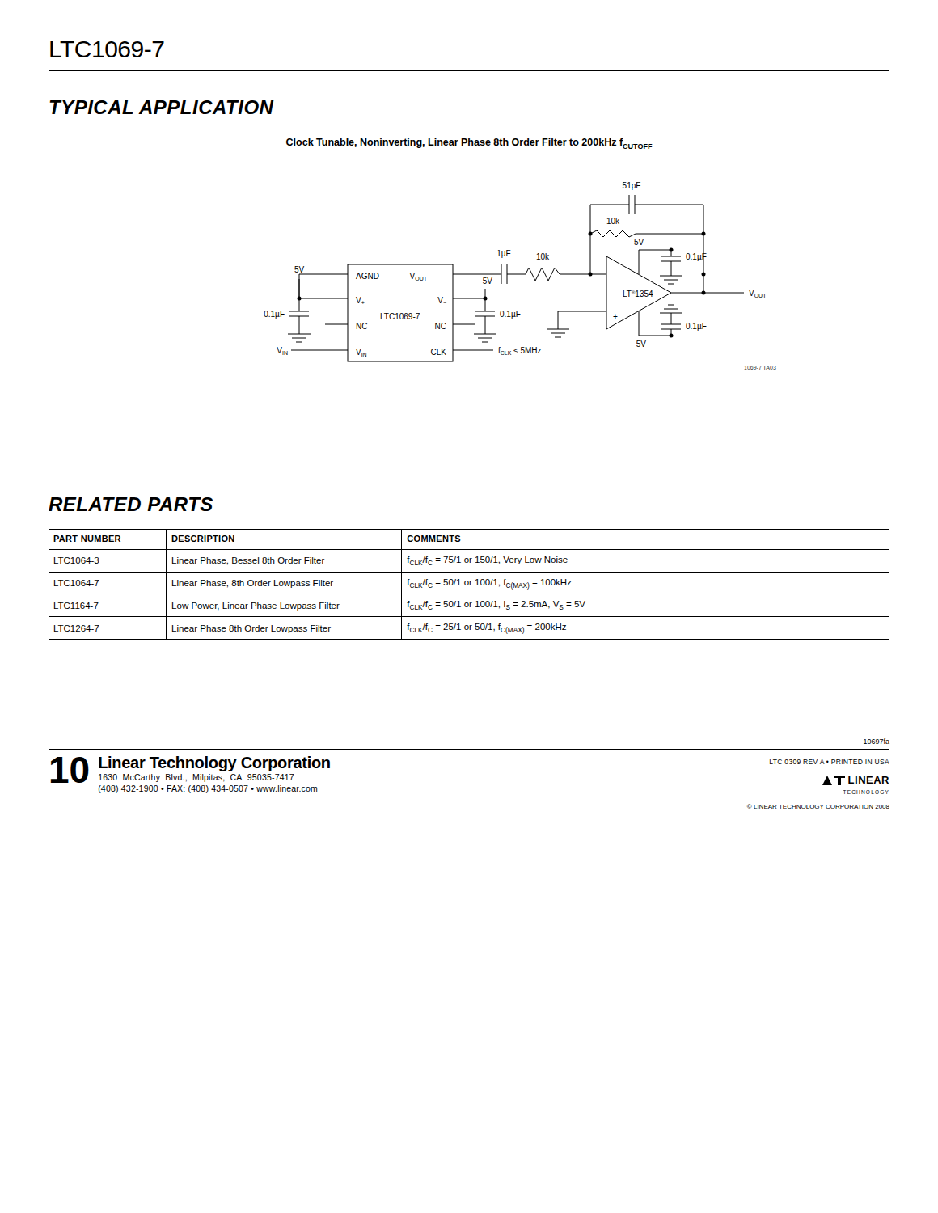LTC1069-7
Typical Application
Clock Tunable, Noninverting, Linear Phase 8th Order Filter to 200kHz fCUTOFF
AGND V+ NC VIN VOUT V− NC CLK LTC1069-7 5V 0.1µF VIN −5V 0.1µF fCLK ≤ 5MHz 1µF 10k 10k 51pF − + LT®1354 VOUT 5V 0.1µF −5V 0.1µF 1069-7 TA03
Related Parts
| PART NUMBER | DESCRIPTION | COMMENTS |
| --- | --- | --- |
| LTC1064-3 | Linear Phase, Bessel 8th Order Filter | f CLK /f C = 75/1 or 150/1, Very Low Noise |
| LTC1064-7 | Linear Phase, 8th Order Lowpass Filter | f CLK /f C = 50/1 or 100/1, f C(MAX) = 100kHz |
| LTC1164-7 | Low Power, Linear Phase Lowpass Filter | f CLK /f C = 50/1 or 100/1, I S = 2.5mA, V S = 5V |
| LTC1264-7 | Linear Phase 8th Order Lowpass Filter | f CLK /f C = 25/1 or 50/1, f C(MAX) = 200kHz |
10697fa
10
Linear Technology Corporation
1630 McCarthy Blvd., Milpitas, CA 95035-7417
(408) 432-1900 • FAX: (408) 434-0507 • www.linear.com
LTC 0309 REV A • PRINTED IN USA
LINEAR TECHNOLOGY
© LINEAR TECHNOLOGY CORPORATION 2008